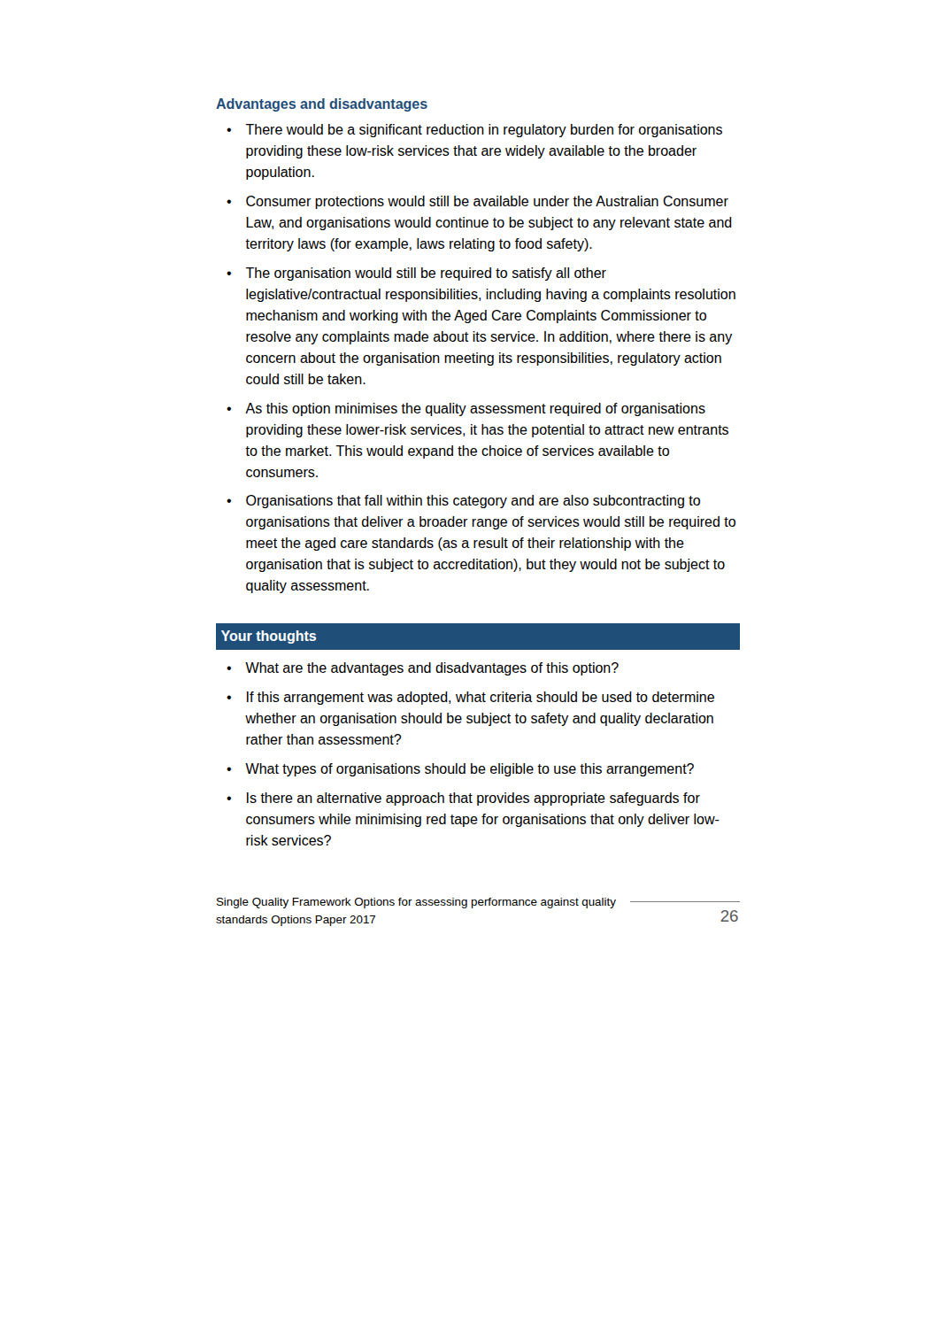Advantages and disadvantages
There would be a significant reduction in regulatory burden for organisations providing these low-risk services that are widely available to the broader population.
Consumer protections would still be available under the Australian Consumer Law, and organisations would continue to be subject to any relevant state and territory laws (for example, laws relating to food safety).
The organisation would still be required to satisfy all other legislative/contractual responsibilities, including having a complaints resolution mechanism and working with the Aged Care Complaints Commissioner to resolve any complaints made about its service. In addition, where there is any concern about the organisation meeting its responsibilities, regulatory action could still be taken.
As this option minimises the quality assessment required of organisations providing these lower-risk services, it has the potential to attract new entrants to the market. This would expand the choice of services available to consumers.
Organisations that fall within this category and are also subcontracting to organisations that deliver a broader range of services would still be required to meet the aged care standards (as a result of their relationship with the organisation that is subject to accreditation), but they would not be subject to quality assessment.
Your thoughts
What are the advantages and disadvantages of this option?
If this arrangement was adopted, what criteria should be used to determine whether an organisation should be subject to safety and quality declaration rather than assessment?
What types of organisations should be eligible to use this arrangement?
Is there an alternative approach that provides appropriate safeguards for consumers while minimising red tape for organisations that only deliver low-risk services?
Single Quality Framework Options for assessing performance against quality standards Options Paper 2017
26